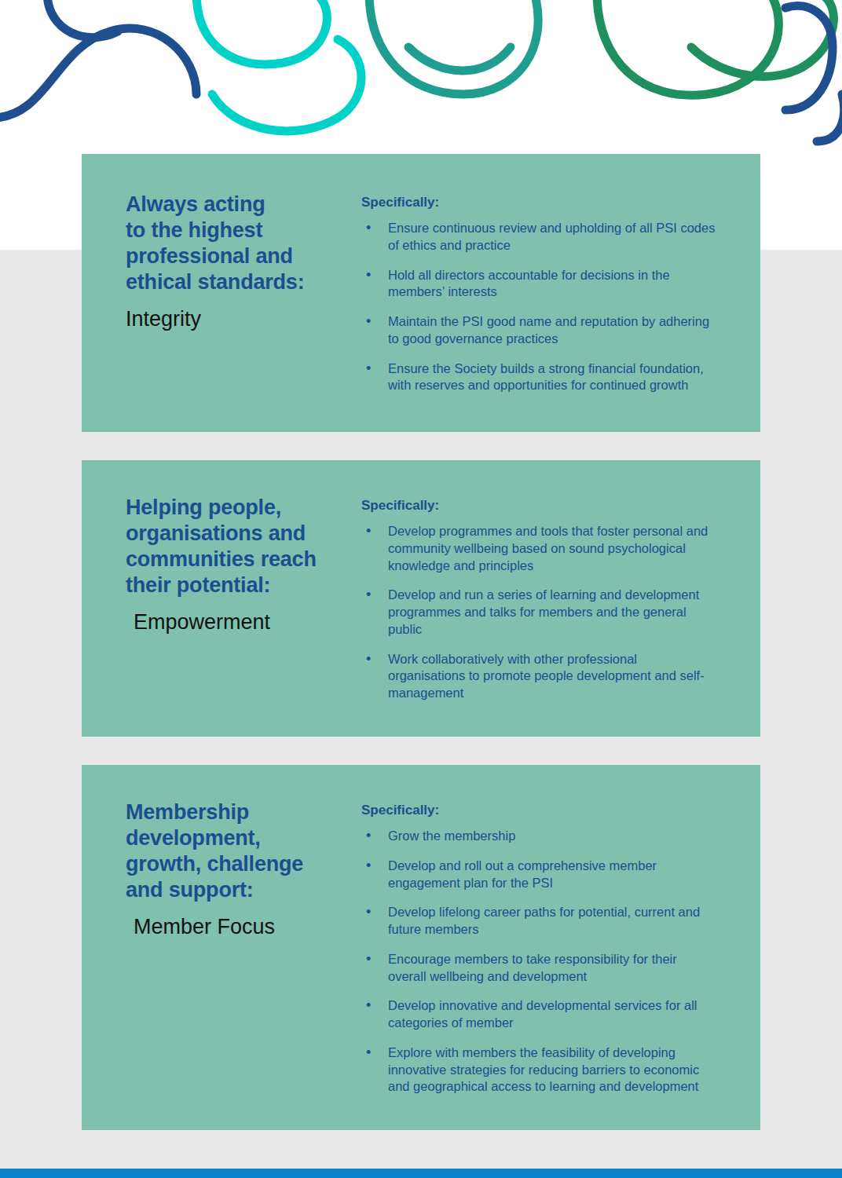Always acting
to the highest
professional and
ethical standards:
Integrity
Specifically:
Ensure continuous review and upholding of all PSI codes of ethics and practice
Hold all directors accountable for decisions in the members’ interests
Maintain the PSI good name and reputation by adhering to good governance practices
Ensure the Society builds a strong financial foundation, with reserves and opportunities for continued growth
Helping people,
organisations and
communities reach
their potential:
Empowerment
Specifically:
Develop programmes and tools that foster personal and community wellbeing based on sound psychological knowledge and principles
Develop and run a series of learning and development programmes and talks for members and the general public
Work collaboratively with other professional organisations to promote people development and self-management
Membership
development,
growth, challenge
and support:
Member Focus
Specifically:
Grow the membership
Develop and roll out a comprehensive member engagement plan for the PSI
Develop lifelong career paths for potential, current and future members
Encourage members to take responsibility for their overall wellbeing and development
Develop innovative and developmental services for all categories of member
Explore with members the feasibility of developing innovative strategies for reducing barriers to economic and geographical access to learning and development